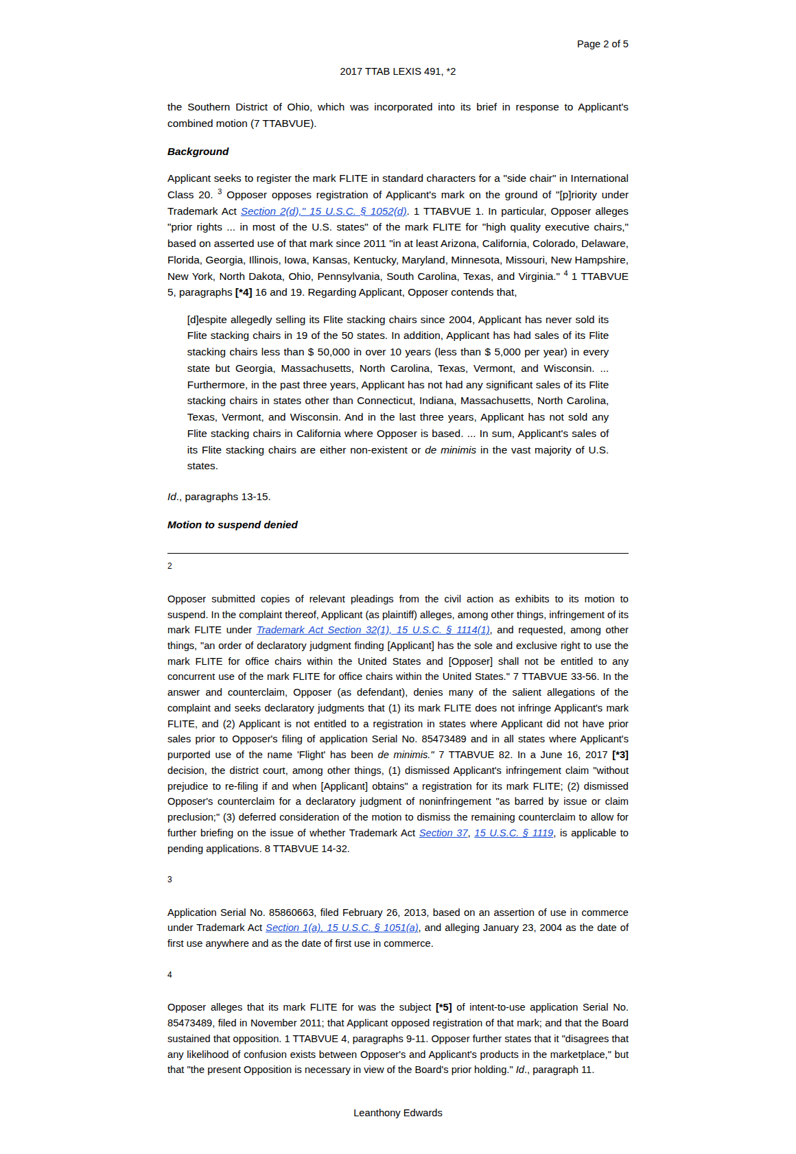Page 2 of 5
2017 TTAB LEXIS 491, *2
the Southern District of Ohio, which was incorporated into its brief in response to Applicant's combined motion (7 TTABVUE).
Background
Applicant seeks to register the mark FLITE in standard characters for a "side chair" in International Class 20. 3 Opposer opposes registration of Applicant's mark on the ground of "[p]riority under Trademark Act Section 2(d)," 15 U.S.C. § 1052(d). 1 TTABVUE 1. In particular, Opposer alleges "prior rights ... in most of the U.S. states" of the mark FLITE for "high quality executive chairs," based on asserted use of that mark since 2011 "in at least Arizona, California, Colorado, Delaware, Florida, Georgia, Illinois, Iowa, Kansas, Kentucky, Maryland, Minnesota, Missouri, New Hampshire, New York, North Dakota, Ohio, Pennsylvania, South Carolina, Texas, and Virginia." 4 1 TTABVUE 5, paragraphs [*4] 16 and 19. Regarding Applicant, Opposer contends that,
[d]espite allegedly selling its Flite stacking chairs since 2004, Applicant has never sold its Flite stacking chairs in 19 of the 50 states. In addition, Applicant has had sales of its Flite stacking chairs less than $ 50,000 in over 10 years (less than $ 5,000 per year) in every state but Georgia, Massachusetts, North Carolina, Texas, Vermont, and Wisconsin. ... Furthermore, in the past three years, Applicant has not had any significant sales of its Flite stacking chairs in states other than Connecticut, Indiana, Massachusetts, North Carolina, Texas, Vermont, and Wisconsin. And in the last three years, Applicant has not sold any Flite stacking chairs in California where Opposer is based. ... In sum, Applicant's sales of its Flite stacking chairs are either non-existent or de minimis in the vast majority of U.S. states.
Id., paragraphs 13-15.
Motion to suspend denied
2
Opposer submitted copies of relevant pleadings from the civil action as exhibits to its motion to suspend. In the complaint thereof, Applicant (as plaintiff) alleges, among other things, infringement of its mark FLITE under Trademark Act Section 32(1), 15 U.S.C. § 1114(1), and requested, among other things, "an order of declaratory judgment finding [Applicant] has the sole and exclusive right to use the mark FLITE for office chairs within the United States and [Opposer] shall not be entitled to any concurrent use of the mark FLITE for office chairs within the United States." 7 TTABVUE 33-56. In the answer and counterclaim, Opposer (as defendant), denies many of the salient allegations of the complaint and seeks declaratory judgments that (1) its mark FLITE does not infringe Applicant's mark FLITE, and (2) Applicant is not entitled to a registration in states where Applicant did not have prior sales prior to Opposer's filing of application Serial No. 85473489 and in all states where Applicant's purported use of the name 'Flight' has been de minimis." 7 TTABVUE 82. In a June 16, 2017 [*3] decision, the district court, among other things, (1) dismissed Applicant's infringement claim "without prejudice to re-filing if and when [Applicant] obtains" a registration for its mark FLITE; (2) dismissed Opposer's counterclaim for a declaratory judgment of noninfringement "as barred by issue or claim preclusion;" (3) deferred consideration of the motion to dismiss the remaining counterclaim to allow for further briefing on the issue of whether Trademark Act Section 37, 15 U.S.C. § 1119, is applicable to pending applications. 8 TTABVUE 14-32.
3
Application Serial No. 85860663, filed February 26, 2013, based on an assertion of use in commerce under Trademark Act Section 1(a), 15 U.S.C. § 1051(a), and alleging January 23, 2004 as the date of first use anywhere and as the date of first use in commerce.
4
Opposer alleges that its mark FLITE for was the subject [*5] of intent-to-use application Serial No. 85473489, filed in November 2011; that Applicant opposed registration of that mark; and that the Board sustained that opposition. 1 TTABVUE 4, paragraphs 9-11. Opposer further states that it "disagrees that any likelihood of confusion exists between Opposer's and Applicant's products in the marketplace," but that "the present Opposition is necessary in view of the Board's prior holding." Id., paragraph 11.
Leanthony Edwards